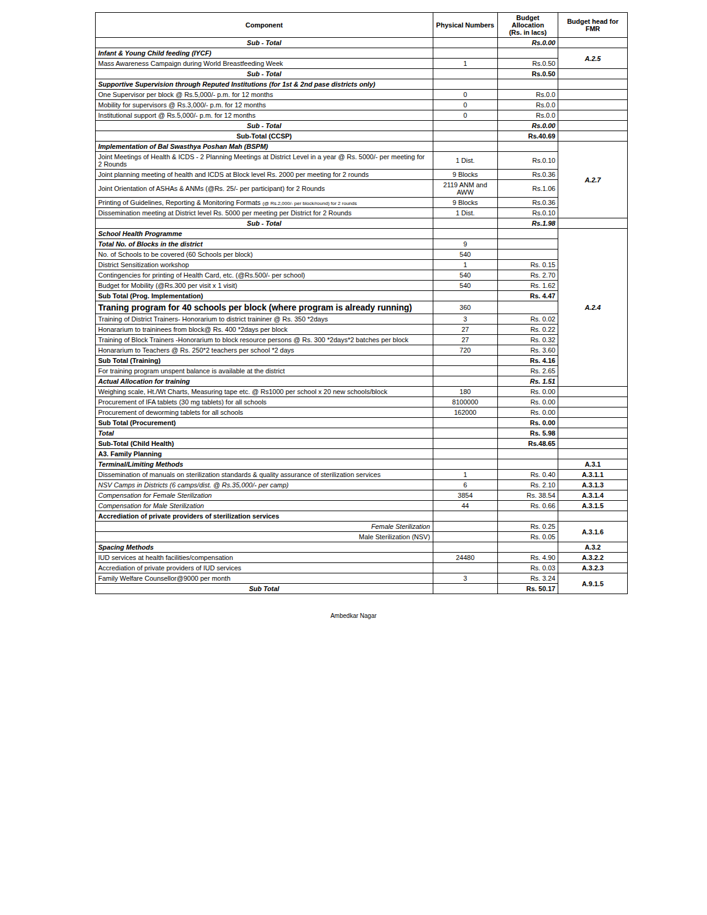| | Component | Physical Numbers | Budget Allocation (Rs. in lacs) | Budget head for FMR |
| --- | --- | --- | --- | --- |
| | Sub - Total | | Rs.0.00 | |
| | Infant & Young Child feeding (IYCF) | | | A.2.5 |
| | Mass Awareness Campaign during World Breastfeeding Week | 1 | Rs.0.50 |
| | Sub - Total | | Rs.0.50 | |
| | Supportive Supervision through Reputed Institutions (for 1st & 2nd pase districts only) | | | |
| | One Supervisor per block @ Rs.5,000/- p.m. for 12 months | 0 | Rs.0.0 | |
| | Mobility for supervisors @ Rs.3,000/- p.m. for 12 months | 0 | Rs.0.0 | |
| | Institutional support @ Rs.5,000/- p.m. for 12 months | 0 | Rs.0.0 | |
| | Sub - Total | | Rs.0.00 | |
| | Sub-Total (CCSP) | | Rs.40.69 | |
| | Implementation of Bal Swasthya Poshan Mah (BSPM) | | | A.2.7 |
| | Joint Meetings of Health & ICDS - 2 Planning Meetings at District Level in a year @ Rs. 5000/- per meeting for 2 Rounds | 1 Dist. | Rs.0.10 |
| | Joint planning meeting of health and ICDS at Block level Rs. 2000 per meeting for 2 rounds | 9 Blocks | Rs.0.36 |
| | Joint Orientation of ASHAs & ANMs (@Rs. 25/- per participant) for 2 Rounds | 2119 ANM and AWW | Rs.1.06 |
| | Printing of Guidelines, Reporting & Monitoring Formats (@ Rs.2,000/- per block/round) for 2 rounds | 9 Blocks | Rs.0.36 |
| | Dissemination meeting at District level Rs. 5000 per meeting per District for 2 Rounds | 1 Dist. | Rs.0.10 |
| | Sub - Total | | Rs.1.98 | |
| | School Health Programme | | | A.2.4 |
| | Total No. of Blocks in the district | 9 | |
| | No. of Schools to be covered (60 Schools per block) | 540 | |
| | District Sensitization workshop | 1 | Rs. 0.15 |
| | Contingencies for printing of Health Card, etc. (@Rs.500/- per school) | 540 | Rs. 2.70 |
| | Budget for Mobility (@Rs.300 per visit x 1 visit) | 540 | Rs. 1.62 |
| | Sub Total (Prog. Implementation) | | Rs. 4.47 |
| | Traning program for 40 schools per block (where program is already running) | 360 | |
| | Training of District Trainers- Honorarium to district traininer @ Rs. 350 *2days | 3 | Rs. 0.02 |
| | Honararium to traininees from block@ Rs. 400 *2days per block | 27 | Rs. 0.22 |
| | Training of Block Trainers -Honorarium to block resource persons @ Rs. 300 *2days*2 batches per block | 27 | Rs. 0.32 |
| | Honararium to Teachers @ Rs. 250*2 teachers per school *2 days | 720 | Rs. 3.60 |
| | Sub Total (Training) | | Rs. 4.16 |
| | For training program unspent balance is available at the district | | Rs. 2.65 |
| | Actual Allocation for training | | Rs. 1.51 |
| | Weighing scale, Ht./Wt Charts, Measuring tape etc. @ Rs1000 per school x 20 new schools/block | 180 | Rs. 0.00 | |
| | Procurement of IFA tablets (30 mg tablets) for all schools | 8100000 | Rs. 0.00 | |
| | Procurement of deworming tablets for all schools | 162000 | Rs. 0.00 | |
| | Sub Total (Procurement) | | Rs. 0.00 | |
| | Total | | Rs. 5.98 | |
| | Sub-Total (Child Health) | | Rs.48.65 | |
| | A3. Family Planning | | | |
| | Terminal/Limiting Methods | | | A.3.1 |
| | Dissemination of manuals on sterilization standards & quality assurance of sterilization services | 1 | Rs. 0.40 | A.3.1.1 |
| | NSV Camps in Districts (6 camps/dist. @ Rs.35,000/- per camp) | 6 | Rs. 2.10 | A.3.1.3 |
| | Compensation for Female Sterilization | 3854 | Rs. 38.54 | A.3.1.4 |
| | Compensation for Male Sterilization | 44 | Rs. 0.66 | A.3.1.5 |
| | Accrediation of private providers of sterilization services | | | |
| | Female Sterilization | | Rs. 0.25 | A.3.1.6 |
| | Male Sterilization (NSV) | | Rs. 0.05 |
| | Spacing Methods | | | A.3.2 |
| | IUD services at health facilities/compensation | 24480 | Rs. 4.90 | A.3.2.2 |
| | Accrediation of private providers of IUD services | | Rs. 0.03 | A.3.2.3 |
| | Family Welfare Counsellor@9000 per month | 3 | Rs. 3.24 | A.9.1.5 |
| | Sub Total | | Rs. 50.17 |
Ambedkar Nagar